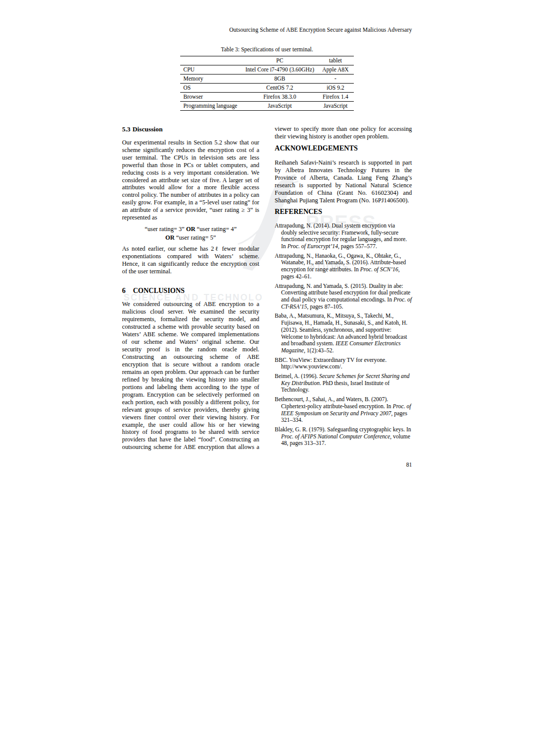PRESS
SCIENCE AND TECHNOLO
ATIONS
Outsourcing Scheme of ABE Encryption Secure against Malicious Adversary
Table 3: Specifications of user terminal.
| | PC | tablet |
| --- | --- | --- |
| CPU | Intel Core i7-4790 (3.60GHz) | Apple A8X |
| Memory | 8GB | - |
| OS | CentOS 7.2 | iOS 9.2 |
| Browser | Firefox 38.3.0 | Firefox 1.4 |
| Programming language | JavaScript | JavaScript |
5.3 Discussion
Our experimental results in Section 5.2 show that our scheme significantly reduces the encryption cost of a user terminal. The CPUs in television sets are less powerful than those in PCs or tablet computers, and reducing costs is a very important consideration. We considered an attribute set size of five. A larger set of attributes would allow for a more flexible access control policy. The number of attributes in a policy can easily grow. For example, in a “5-level user rating” for an attribute of a service provider, “user rating ≥ 3” is represented as
“user rating= 3” OR “user rating= 4”
OR “user rating= 5”
As noted earlier, our scheme has 2ℓ fewer modular exponentiations compared with Waters’ scheme. Hence, it can significantly reduce the encryption cost of the user terminal.
6 CONCLUSIONS
We considered outsourcing of ABE encryption to a malicious cloud server. We examined the security requirements, formalized the security model, and constructed a scheme with provable security based on Waters’ ABE scheme. We compared implementations of our scheme and Waters’ original scheme. Our security proof is in the random oracle model. Constructing an outsourcing scheme of ABE encryption that is secure without a random oracle remains an open problem. Our approach can be further refined by breaking the viewing history into smaller portions and labeling them according to the type of program. Encryption can be selectively performed on each portion, each with possibly a different policy, for relevant groups of service providers, thereby giving viewers finer control over their viewing history. For example, the user could allow his or her viewing history of food programs to be shared with service providers that have the label “food”. Constructing an outsourcing scheme for ABE encryption that allows a viewer to specify more than one policy for accessing their viewing history is another open problem.
ACKNOWLEDGEMENTS
Reihaneh Safavi-Naini’s research is supported in part by Albetra Innovates Technology Futures in the Province of Alberta, Canada. Liang Feng Zhang’s research is supported by National Natural Science Foundation of China (Grant No. 61602304) and Shanghai Pujiang Talent Program (No. 16PJ1406500).
REFERENCES
Attrapadung, N. (2014). Dual system encryption via doubly selective security: Framework, fully-secure functional encryption for regular languages, and more. In Proc. of Eurocrypt’14, pages 557–577.
Attrapadung, N., Hanaoka, G., Ogawa, K., Ohtake, G., Watanabe, H., and Yamada, S. (2016). Attribute-based encryption for range attributes. In Proc. of SCN’16, pages 42–61.
Attrapadung, N. and Yamada, S. (2015). Duality in abe: Converting attribute based encryption for dual predicate and dual policy via computational encodings. In Proc. of CT-RSA’15, pages 87–105.
Baba, A., Matsumura, K., Mitsuya, S., Takechi, M., Fujisawa, H., Hamada, H., Sunasaki, S., and Katoh, H. (2012). Seamless, synchronous, and supportive: Welcome to hybridcast: An advanced hybrid broadcast and broadband system. IEEE Consumer Electronics Magazine, 1(2):43–52.
BBC. YouView: Extraordinary TV for everyone. http://www.youview.com/.
Beimel, A. (1996). Secure Schemes for Secret Sharing and Key Distribution. PhD thesis, Israel Institute of Technology.
Bethencourt, J., Sahai, A., and Waters, B. (2007). Ciphertext-policy attribute-based encryption. In Proc. of IEEE Symposium on Security and Privacy 2007, pages 321–334.
Blakley, G. R. (1979). Safeguarding cryptographic keys. In Proc. of AFIPS National Computer Conference, volume 48, pages 313–317.
81